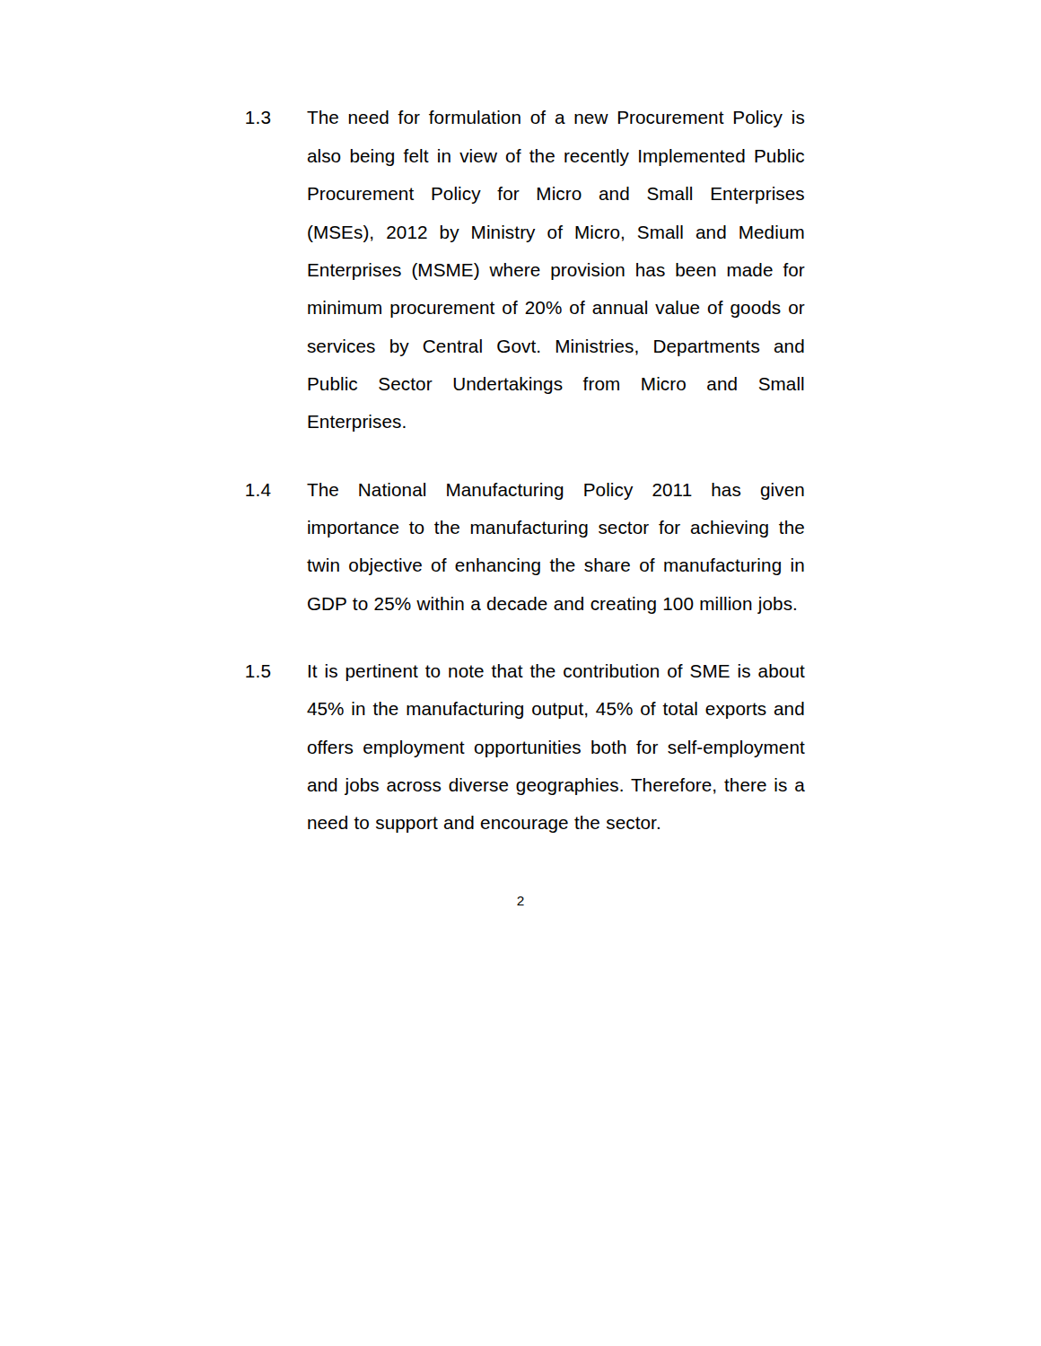1.3 The need for formulation of a new Procurement Policy is also being felt in view of the recently Implemented Public Procurement Policy for Micro and Small Enterprises (MSEs), 2012 by Ministry of Micro, Small and Medium Enterprises (MSME) where provision has been made for minimum procurement of 20% of annual value of goods or services by Central Govt. Ministries, Departments and Public Sector Undertakings from Micro and Small Enterprises.
1.4 The National Manufacturing Policy 2011 has given importance to the manufacturing sector for achieving the twin objective of enhancing the share of manufacturing in GDP to 25% within a decade and creating 100 million jobs.
1.5 It is pertinent to note that the contribution of SME is about 45% in the manufacturing output, 45% of total exports and offers employment opportunities both for self-employment and jobs across diverse geographies. Therefore, there is a need to support and encourage the sector.
2